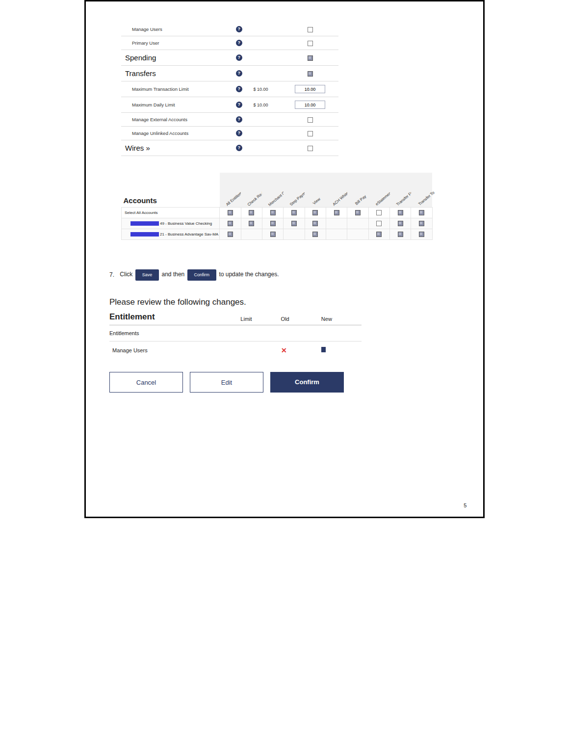| Manage Users | ? | | |
| Primary User | ? | | |
| Spending | ? | | |
| Transfers | ? | | |
| Maximum Transaction Limit | ? | $ 10.00 | |
| Maximum Daily Limit | ? | $ 10.00 | |
| Manage External Accounts | ? | | |
| Manage Unlinked Accounts | ? | | |
| Wires » | ? | | |
| Accounts | All Entitlements | Check Re-Order | Merchant Capture | Stop Payments | View | ACH Whitelist | Bill Pay | eStatements | Transfer From | Transfer To |
| --- | --- | --- | --- | --- | --- | --- | --- | --- | --- | --- |
| Select All Accounts | | | | | | | | | | |
| 49 - Business Value Checking | | | | | | | | | | |
| 21 - Business Advantage Sav-MA | | | | | | | | | | |
7. Click Save and then Confirm to update the changes.
Please review the following changes.
| Entitlement | Limit | Old | New |
| --- | --- | --- | --- |
| Entitlements | | | |
| Manage Users | | ✕ | |
Cancel
Edit
Confirm
5